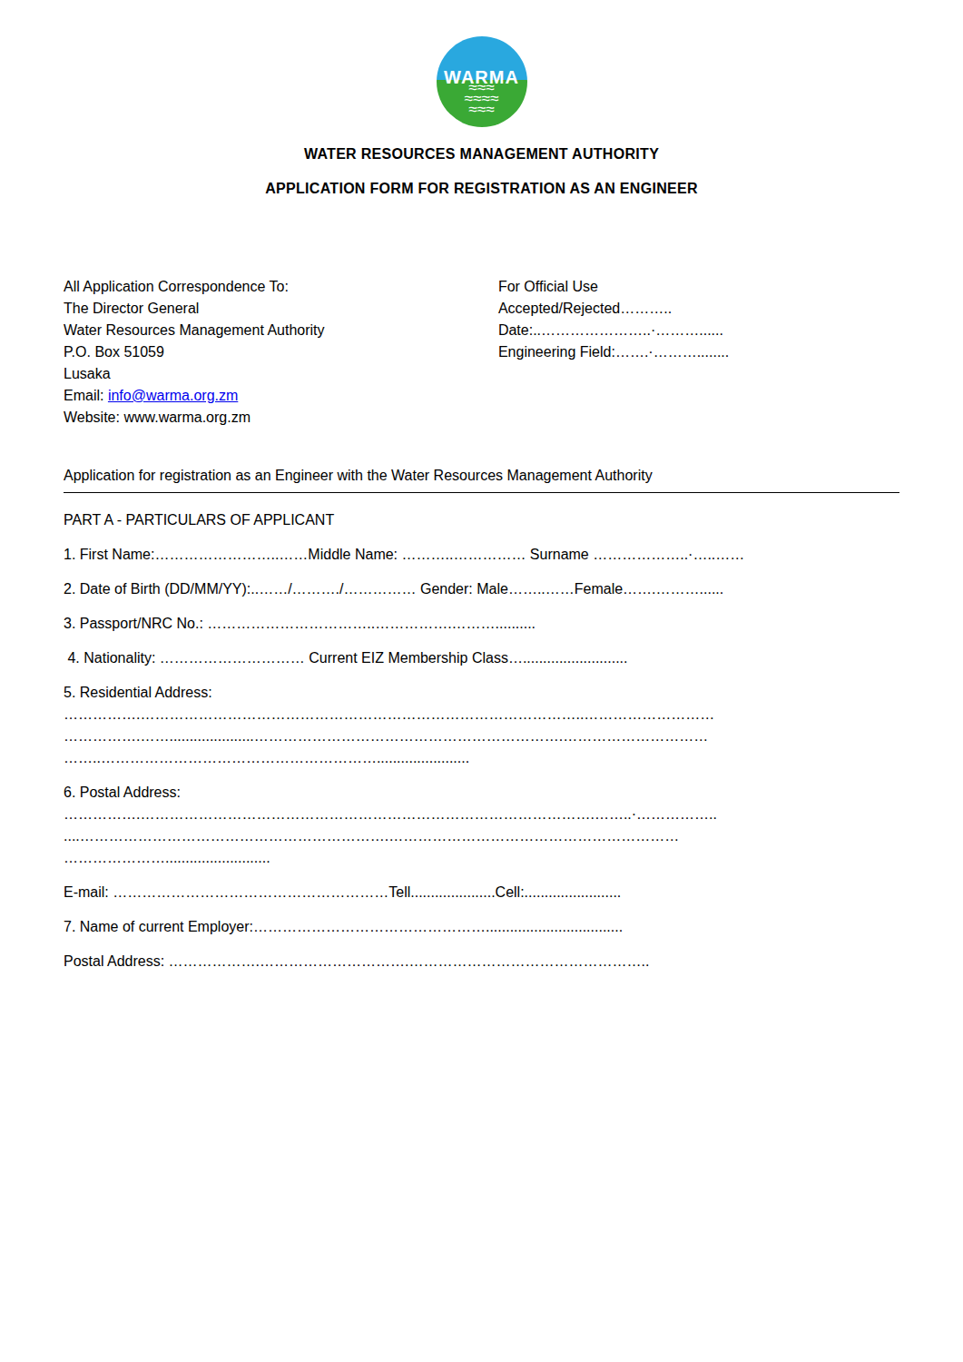WARMA
≈≈≈
≈≈≈≈
≈≈≈
WATER RESOURCES MANAGEMENT AUTHORITY
APPLICATION FORM FOR REGISTRATION AS AN ENGINEER
| All Application Correspondence To: The Director General Water Resources Management Authority P.O. Box 51059 Lusaka Email: info@warma.org.zm Website: www.warma.org.zm | For Official Use Accepted/Rejected……….. Date:..…………………..·………...... Engineering Field:…….·………........ |
Application for registration as an Engineer with the Water Resources Management Authority
PART A - PARTICULARS OF APPLICANT
1. First Name:……………………..……Middle Name: ………..…………… Surname ………………..·…..……
2. Date of Birth (DD/MM/YY):..……/………./…………… Gender: Male……..……Female…….………......
3. Passport/NRC No.: ……………………………..…………….………..........
4. Nationality: ………………………… Current EIZ Membership Class…..........................
5. Residential Address:
…………….………………………………………………………………………………..………………………
…………….…….....................……………………………………………………….…………………………
……..………………………………………………….......................
6. Postal Address:
…………….………………………………………………………………………………….……..·……………..
....……………………………………………………….……………………………………………………
…………………..........................
E-mail: …………………………………………………Tell.....................Cell:........................
7. Name of current Employer:…………………………………………..................................
Postal Address: ……………….………………………….…………………………………………..